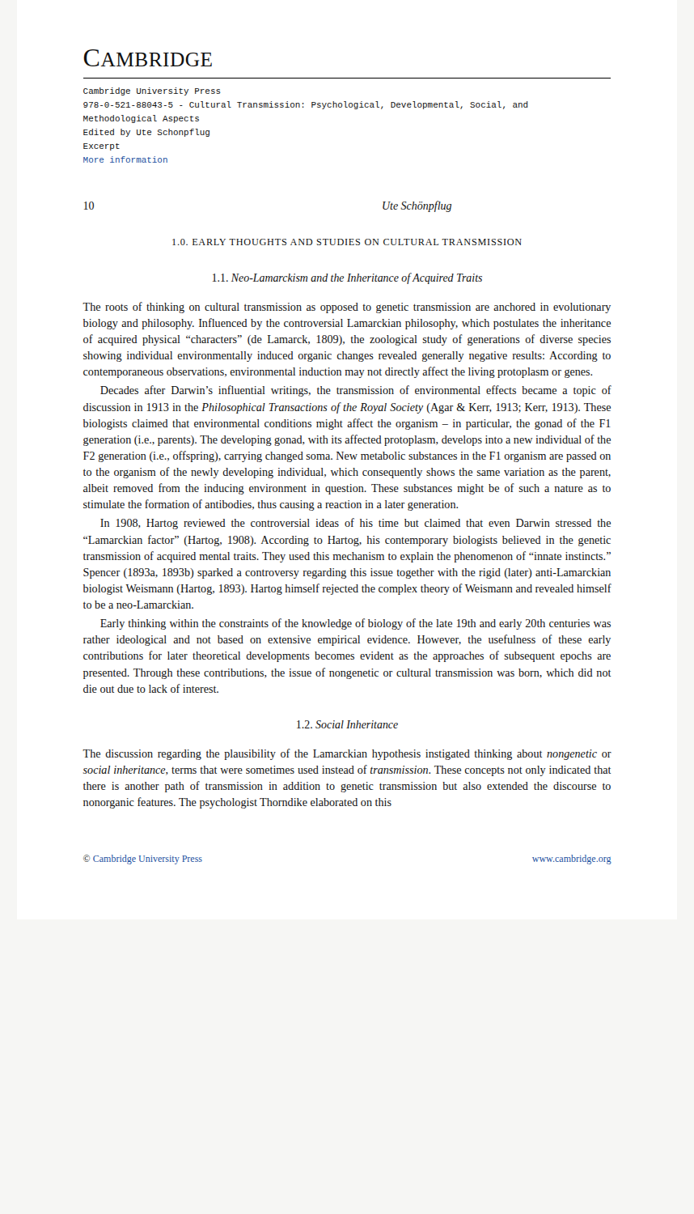CAMBRIDGE
Cambridge University Press
978-0-521-88043-5 - Cultural Transmission: Psychological, Developmental, Social, and
Methodological Aspects
Edited by Ute Schonpflug
Excerpt
More information
10 Ute Schönpflug
1.0. Early Thoughts and Studies on Cultural Transmission
1.1. Neo-Lamarckism and the Inheritance of Acquired Traits
The roots of thinking on cultural transmission as opposed to genetic transmission are anchored in evolutionary biology and philosophy. Influenced by the controversial Lamarckian philosophy, which postulates the inheritance of acquired physical “characters” (de Lamarck, 1809), the zoological study of generations of diverse species showing individual environmentally induced organic changes revealed generally negative results: According to contemporaneous observations, environmental induction may not directly affect the living protoplasm or genes.
Decades after Darwin’s influential writings, the transmission of environmental effects became a topic of discussion in 1913 in the Philosophical Transactions of the Royal Society (Agar & Kerr, 1913; Kerr, 1913). These biologists claimed that environmental conditions might affect the organism – in particular, the gonad of the F1 generation (i.e., parents). The developing gonad, with its affected protoplasm, develops into a new individual of the F2 generation (i.e., offspring), carrying changed soma. New metabolic substances in the F1 organism are passed on to the organism of the newly developing individual, which consequently shows the same variation as the parent, albeit removed from the inducing environment in question. These substances might be of such a nature as to stimulate the formation of antibodies, thus causing a reaction in a later generation.
In 1908, Hartog reviewed the controversial ideas of his time but claimed that even Darwin stressed the “Lamarckian factor” (Hartog, 1908). According to Hartog, his contemporary biologists believed in the genetic transmission of acquired mental traits. They used this mechanism to explain the phenomenon of “innate instincts.” Spencer (1893a, 1893b) sparked a controversy regarding this issue together with the rigid (later) anti-Lamarckian biologist Weismann (Hartog, 1893). Hartog himself rejected the complex theory of Weismann and revealed himself to be a neo-Lamarckian.
Early thinking within the constraints of the knowledge of biology of the late 19th and early 20th centuries was rather ideological and not based on extensive empirical evidence. However, the usefulness of these early contributions for later theoretical developments becomes evident as the approaches of subsequent epochs are presented. Through these contributions, the issue of nongenetic or cultural transmission was born, which did not die out due to lack of interest.
1.2. Social Inheritance
The discussion regarding the plausibility of the Lamarckian hypothesis instigated thinking about nongenetic or social inheritance, terms that were sometimes used instead of transmission. These concepts not only indicated that there is another path of transmission in addition to genetic transmission but also extended the discourse to nonorganic features. The psychologist Thorndike elaborated on this
© Cambridge University Press
www.cambridge.org